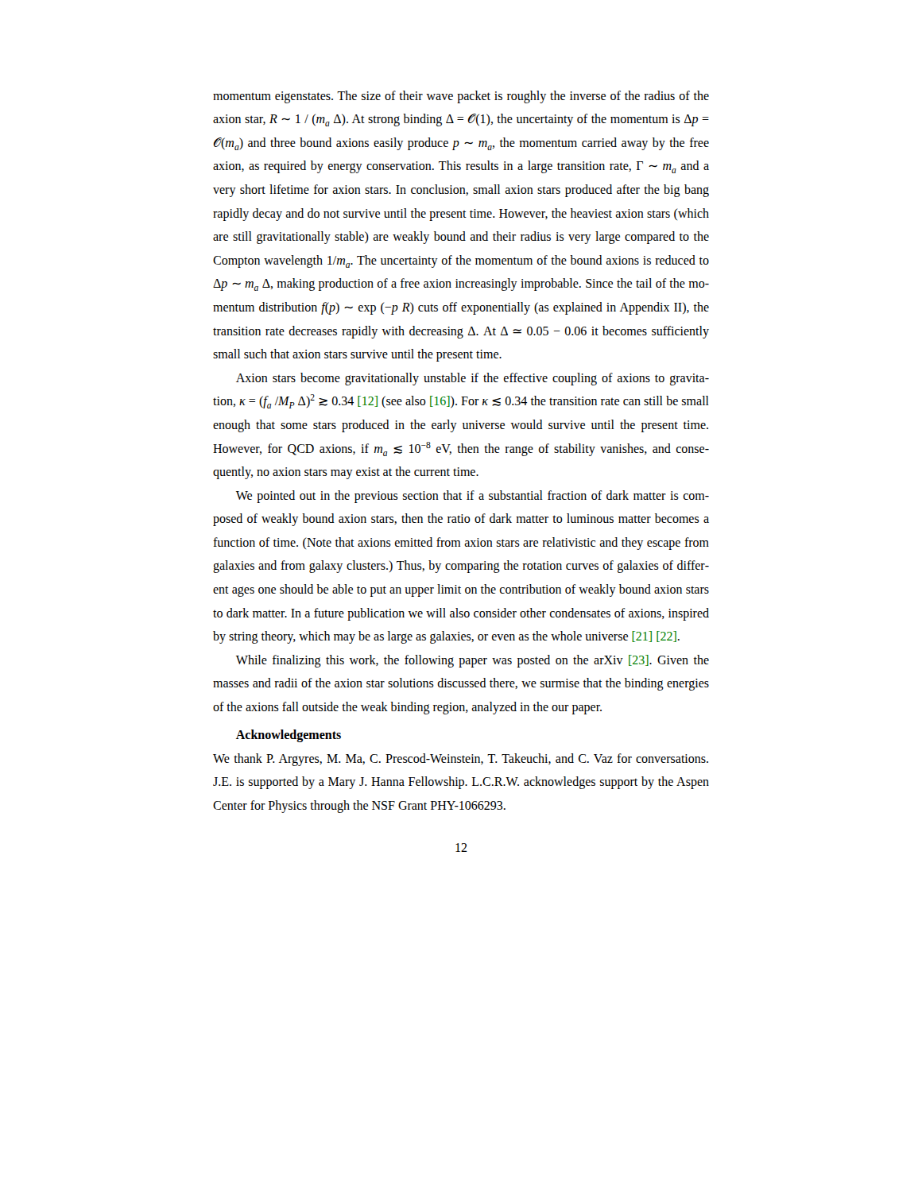momentum eigenstates. The size of their wave packet is roughly the inverse of the radius of the axion star, R ∼ 1 / (ma Δ). At strong binding Δ = 𝒪(1), the uncertainty of the momentum is Δp = 𝒪(ma) and three bound axions easily produce p ∼ ma, the momentum carried away by the free axion, as required by energy conservation. This results in a large transition rate, Γ ∼ ma and a very short lifetime for axion stars. In conclusion, small axion stars produced after the big bang rapidly decay and do not survive until the present time. However, the heaviest axion stars (which are still gravitationally stable) are weakly bound and their radius is very large compared to the Compton wavelength 1/ma. The uncertainty of the momentum of the bound axions is reduced to Δp ∼ ma Δ, making production of a free axion increasingly improbable. Since the tail of the momentum distribution f(p) ∼ exp (−p R) cuts off exponentially (as explained in Appendix II), the transition rate decreases rapidly with decreasing Δ. At Δ ≃ 0.05 − 0.06 it becomes sufficiently small such that axion stars survive until the present time.
Axion stars become gravitationally unstable if the effective coupling of axions to gravitation, κ = (fa /MP Δ)2 ≳ 0.34 [12] (see also [16]). For κ ≲ 0.34 the transition rate can still be small enough that some stars produced in the early universe would survive until the present time. However, for QCD axions, if ma ≲ 10−8 eV, then the range of stability vanishes, and consequently, no axion stars may exist at the current time.
We pointed out in the previous section that if a substantial fraction of dark matter is composed of weakly bound axion stars, then the ratio of dark matter to luminous matter becomes a function of time. (Note that axions emitted from axion stars are relativistic and they escape from galaxies and from galaxy clusters.) Thus, by comparing the rotation curves of galaxies of different ages one should be able to put an upper limit on the contribution of weakly bound axion stars to dark matter. In a future publication we will also consider other condensates of axions, inspired by string theory, which may be as large as galaxies, or even as the whole universe [21] [22].
While finalizing this work, the following paper was posted on the arXiv [23]. Given the masses and radii of the axion star solutions discussed there, we surmise that the binding energies of the axions fall outside the weak binding region, analyzed in the our paper.
Acknowledgements
We thank P. Argyres, M. Ma, C. Prescod-Weinstein, T. Takeuchi, and C. Vaz for conversations. J.E. is supported by a Mary J. Hanna Fellowship. L.C.R.W. acknowledges support by the Aspen Center for Physics through the NSF Grant PHY-1066293.
12